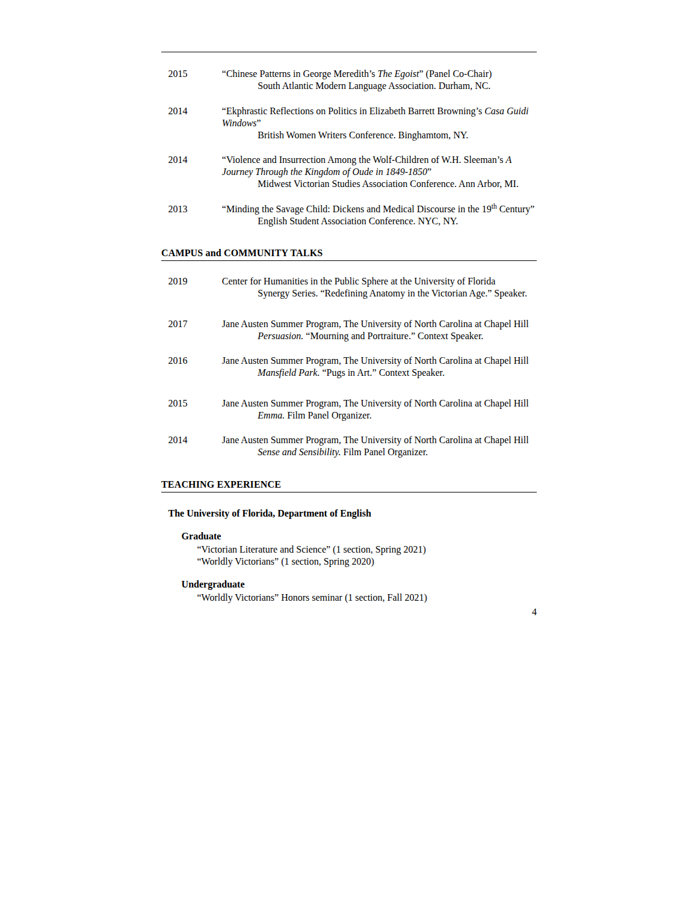2015
“Chinese Patterns in George Meredith’s The Egoist” (Panel Co-Chair) South Atlantic Modern Language Association. Durham, NC.
2014
“Ekphrastic Reflections on Politics in Elizabeth Barrett Browning’s Casa Guidi Windows” British Women Writers Conference. Binghamtom, NY.
2014
“Violence and Insurrection Among the Wolf-Children of W.H. Sleeman’s A Journey Through the Kingdom of Oude in 1849-1850” Midwest Victorian Studies Association Conference. Ann Arbor, MI.
2013
“Minding the Savage Child: Dickens and Medical Discourse in the 19th Century” English Student Association Conference. NYC, NY.
CAMPUS and COMMUNITY TALKS
2019
Center for Humanities in the Public Sphere at the University of Florida Synergy Series. “Redefining Anatomy in the Victorian Age.” Speaker.
2017
Jane Austen Summer Program, The University of North Carolina at Chapel Hill Persuasion. “Mourning and Portraiture.” Context Speaker.
2016
Jane Austen Summer Program, The University of North Carolina at Chapel Hill Mansfield Park. “Pugs in Art.” Context Speaker.
2015
Jane Austen Summer Program, The University of North Carolina at Chapel Hill Emma. Film Panel Organizer.
2014
Jane Austen Summer Program, The University of North Carolina at Chapel Hill Sense and Sensibility. Film Panel Organizer.
TEACHING EXPERIENCE
The University of Florida, Department of English
Graduate
“Victorian Literature and Science” (1 section, Spring 2021)
“Worldly Victorians” (1 section, Spring 2020)
Undergraduate
“Worldly Victorians” Honors seminar (1 section, Fall 2021)
4